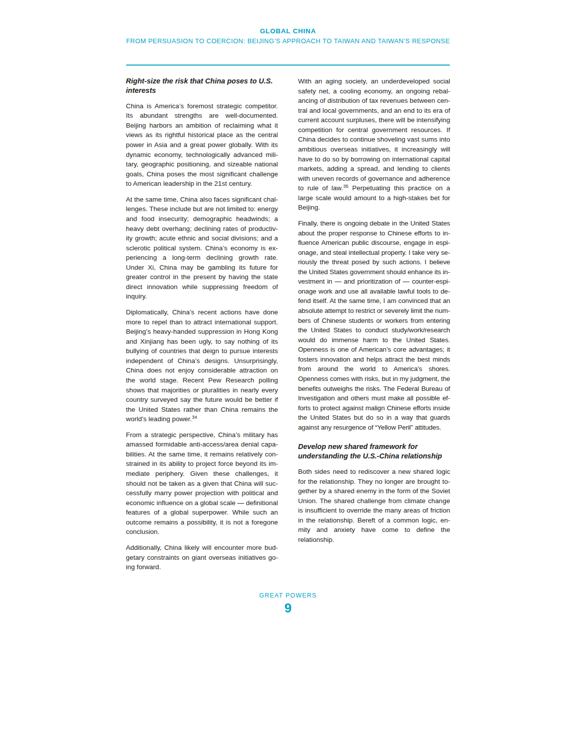Global China
From Persuasion to Coercion: Beijing’s Approach to Taiwan and Taiwan’s Response
Right-size the risk that China poses to U.S. interests
China is America’s foremost strategic competitor. Its abundant strengths are well-documented. Beijing harbors an ambition of reclaiming what it views as its rightful historical place as the central power in Asia and a great power globally. With its dynamic economy, technologically advanced military, geographic positioning, and sizeable national goals, China poses the most significant challenge to American leadership in the 21st century.
At the same time, China also faces significant challenges. These include but are not limited to: energy and food insecurity; demographic headwinds; a heavy debt overhang; declining rates of productivity growth; acute ethnic and social divisions; and a sclerotic political system. China’s economy is experiencing a long-term declining growth rate. Under Xi, China may be gambling its future for greater control in the present by having the state direct innovation while suppressing freedom of inquiry.
Diplomatically, China’s recent actions have done more to repel than to attract international support. Beijing’s heavy-handed suppression in Hong Kong and Xinjiang has been ugly, to say nothing of its bullying of countries that deign to pursue interests independent of China’s designs. Unsurprisingly, China does not enjoy considerable attraction on the world stage. Recent Pew Research polling shows that majorities or pluralities in nearly every country surveyed say the future would be better if the United States rather than China remains the world’s leading power.34
From a strategic perspective, China’s military has amassed formidable anti-access/area denial capabilities. At the same time, it remains relatively constrained in its ability to project force beyond its immediate periphery. Given these challenges, it should not be taken as a given that China will successfully marry power projection with political and economic influence on a global scale — definitional features of a global superpower. While such an outcome remains a possibility, it is not a foregone conclusion.
Additionally, China likely will encounter more budgetary constraints on giant overseas initiatives going forward.
With an aging society, an underdeveloped social safety net, a cooling economy, an ongoing rebalancing of distribution of tax revenues between central and local governments, and an end to its era of current account surpluses, there will be intensifying competition for central government resources. If China decides to continue shoveling vast sums into ambitious overseas initiatives, it increasingly will have to do so by borrowing on international capital markets, adding a spread, and lending to clients with uneven records of governance and adherence to rule of law.35 Perpetuating this practice on a large scale would amount to a high-stakes bet for Beijing.
Finally, there is ongoing debate in the United States about the proper response to Chinese efforts to influence American public discourse, engage in espionage, and steal intellectual property. I take very seriously the threat posed by such actions. I believe the United States government should enhance its investment in — and prioritization of — counter-espionage work and use all available lawful tools to defend itself. At the same time, I am convinced that an absolute attempt to restrict or severely limit the numbers of Chinese students or workers from entering the United States to conduct study/work/research would do immense harm to the United States. Openness is one of American’s core advantages; it fosters innovation and helps attract the best minds from around the world to America’s shores. Openness comes with risks, but in my judgment, the benefits outweighs the risks. The Federal Bureau of Investigation and others must make all possible efforts to protect against malign Chinese efforts inside the United States but do so in a way that guards against any resurgence of “Yellow Peril” attitudes.
Develop new shared framework for understanding the U.S.-China relationship
Both sides need to rediscover a new shared logic for the relationship. They no longer are brought together by a shared enemy in the form of the Soviet Union. The shared challenge from climate change is insufficient to override the many areas of friction in the relationship. Bereft of a common logic, enmity and anxiety have come to define the relationship.
Great Powers
9